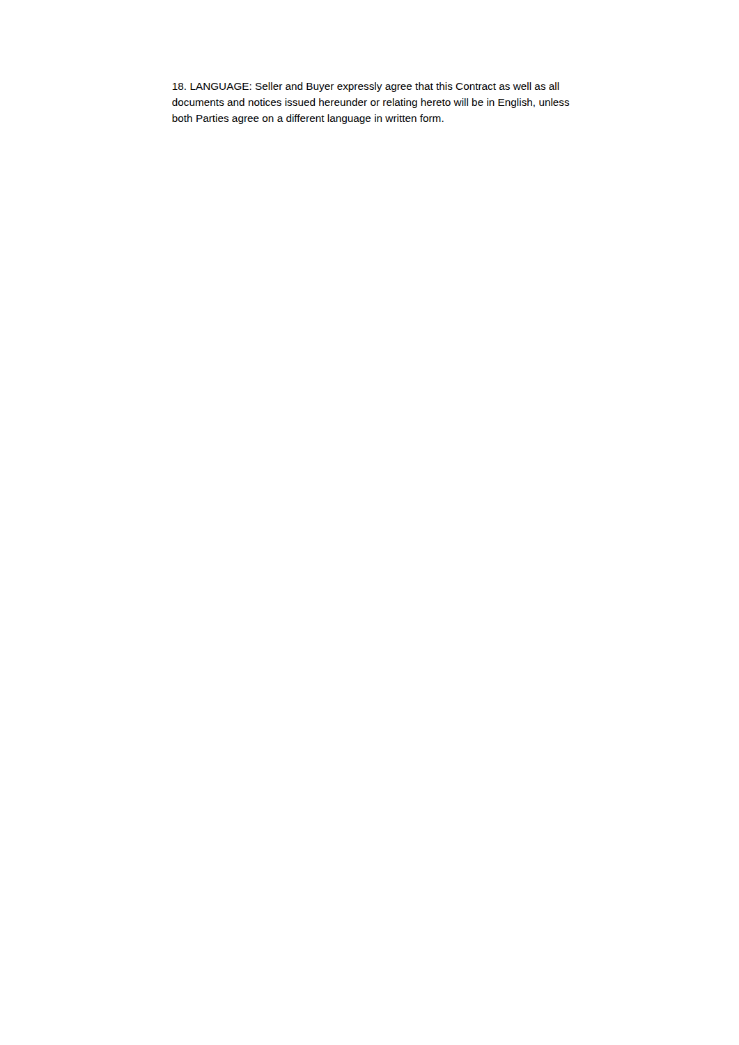18. LANGUAGE: Seller and Buyer expressly agree that this Contract as well as all documents and notices issued hereunder or relating hereto will be in English, unless both Parties agree on a different language in written form.